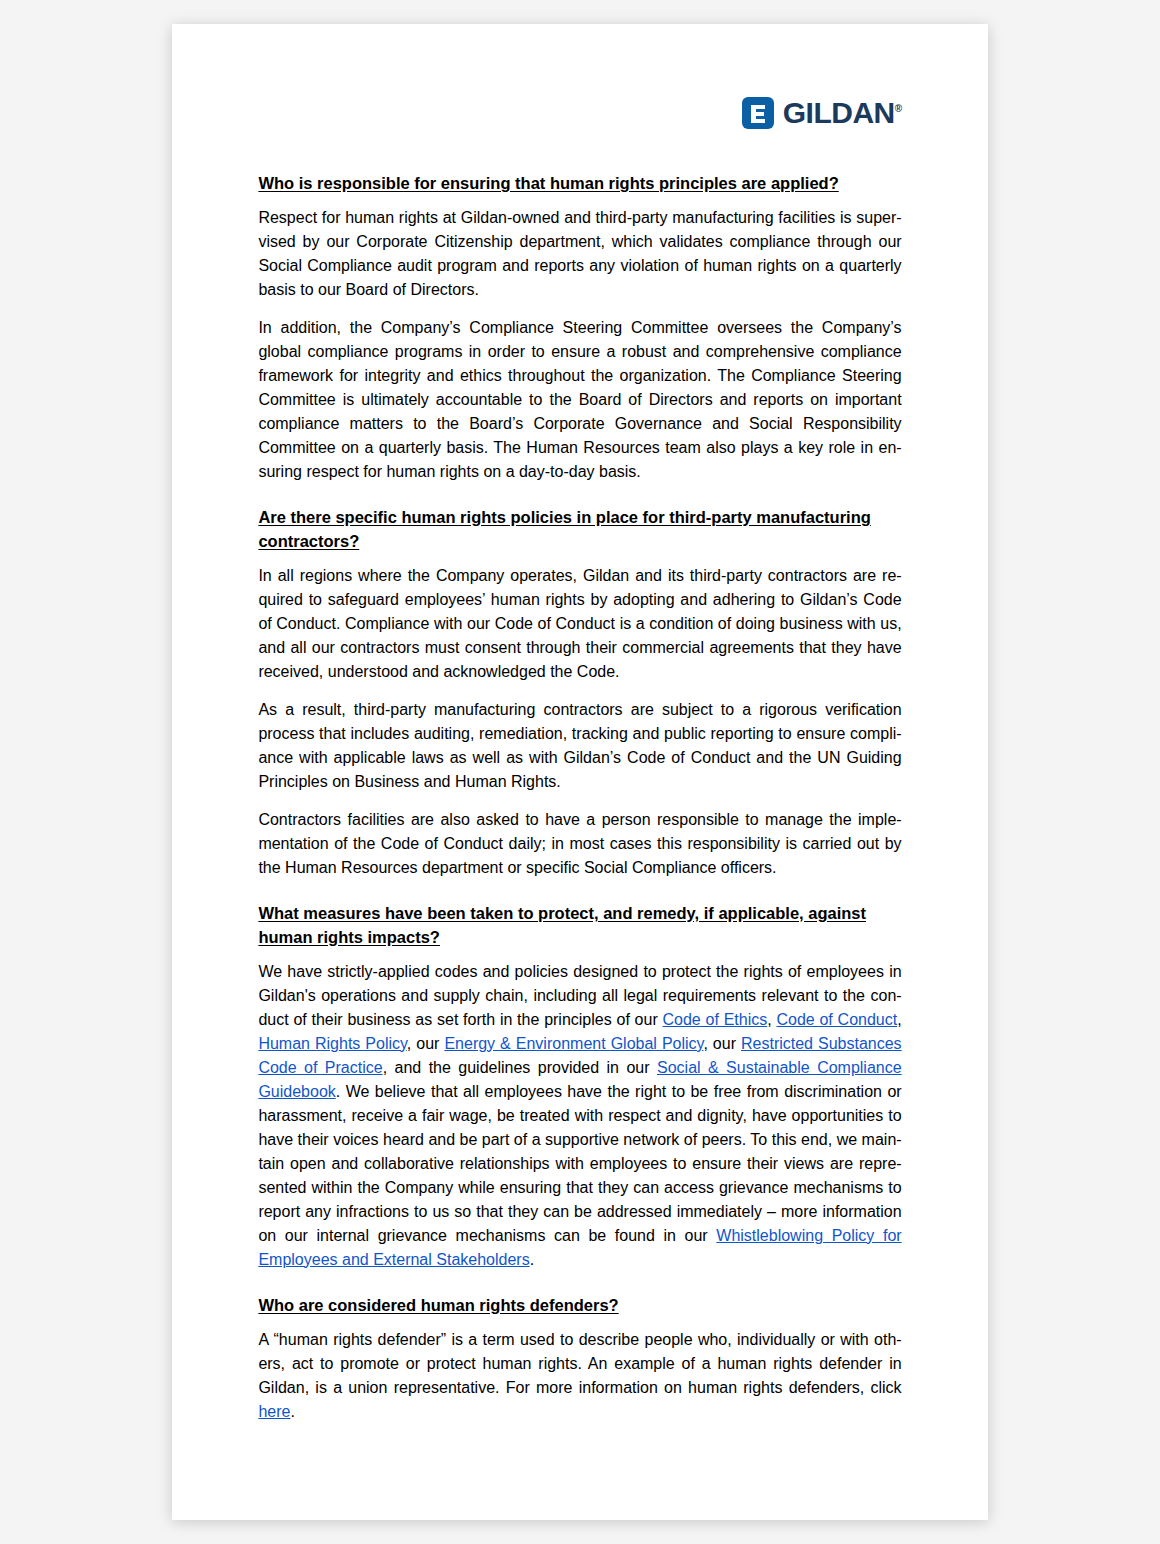GILDAN®
Who is responsible for ensuring that human rights principles are applied?
Respect for human rights at Gildan-owned and third-party manufacturing facilities is supervised by our Corporate Citizenship department, which validates compliance through our Social Compliance audit program and reports any violation of human rights on a quarterly basis to our Board of Directors.
In addition, the Company’s Compliance Steering Committee oversees the Company’s global compliance programs in order to ensure a robust and comprehensive compliance framework for integrity and ethics throughout the organization. The Compliance Steering Committee is ultimately accountable to the Board of Directors and reports on important compliance matters to the Board’s Corporate Governance and Social Responsibility Committee on a quarterly basis. The Human Resources team also plays a key role in ensuring respect for human rights on a day-to-day basis.
Are there specific human rights policies in place for third-party manufacturing contractors?
In all regions where the Company operates, Gildan and its third-party contractors are required to safeguard employees’ human rights by adopting and adhering to Gildan’s Code of Conduct. Compliance with our Code of Conduct is a condition of doing business with us, and all our contractors must consent through their commercial agreements that they have received, understood and acknowledged the Code.
As a result, third-party manufacturing contractors are subject to a rigorous verification process that includes auditing, remediation, tracking and public reporting to ensure compliance with applicable laws as well as with Gildan’s Code of Conduct and the UN Guiding Principles on Business and Human Rights.
Contractors facilities are also asked to have a person responsible to manage the implementation of the Code of Conduct daily; in most cases this responsibility is carried out by the Human Resources department or specific Social Compliance officers.
What measures have been taken to protect, and remedy, if applicable, against human rights impacts?
We have strictly-applied codes and policies designed to protect the rights of employees in Gildan's operations and supply chain, including all legal requirements relevant to the conduct of their business as set forth in the principles of our Code of Ethics, Code of Conduct, Human Rights Policy, our Energy & Environment Global Policy, our Restricted Substances Code of Practice, and the guidelines provided in our Social & Sustainable Compliance Guidebook. We believe that all employees have the right to be free from discrimination or harassment, receive a fair wage, be treated with respect and dignity, have opportunities to have their voices heard and be part of a supportive network of peers. To this end, we maintain open and collaborative relationships with employees to ensure their views are represented within the Company while ensuring that they can access grievance mechanisms to report any infractions to us so that they can be addressed immediately – more information on our internal grievance mechanisms can be found in our Whistleblowing Policy for Employees and External Stakeholders.
Who are considered human rights defenders?
A “human rights defender” is a term used to describe people who, individually or with others, act to promote or protect human rights. An example of a human rights defender in Gildan, is a union representative. For more information on human rights defenders, click here.